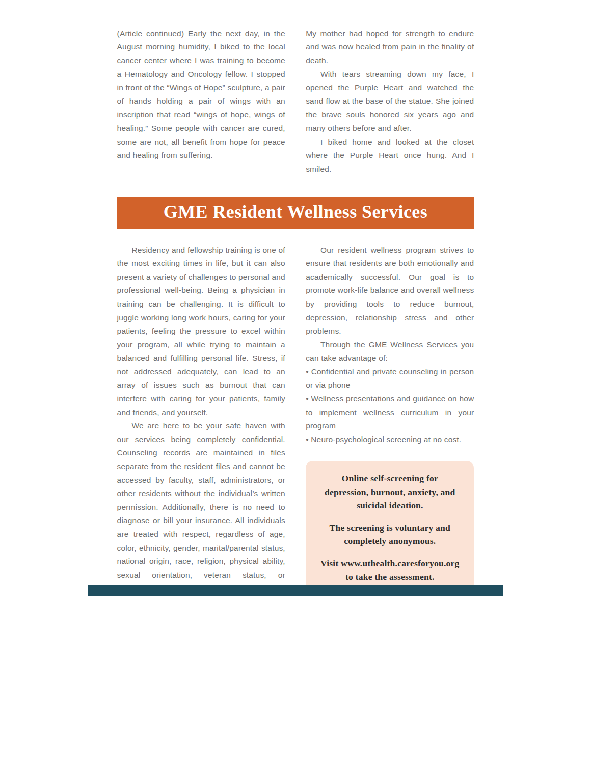(Article continued) Early the next day, in the August morning humidity, I biked to the local cancer center where I was training to become a Hematology and Oncology fellow. I stopped in front of the “Wings of Hope” sculpture, a pair of hands holding a pair of wings with an inscription that read “wings of hope, wings of healing.” Some people with cancer are cured, some are not, all benefit from hope for peace and healing from suffering.
My mother had hoped for strength to endure and was now healed from pain in the finality of death.
With tears streaming down my face, I opened the Purple Heart and watched the sand flow at the base of the statue. She joined the brave souls honored six years ago and many others before and after.
I biked home and looked at the closet where the Purple Heart once hung. And I smiled.
GME Resident Wellness Services
Residency and fellowship training is one of the most exciting times in life, but it can also present a variety of challenges to personal and professional well-being. Being a physician in training can be challenging. It is difficult to juggle working long work hours, caring for your patients, feeling the pressure to excel within your program, all while trying to maintain a balanced and fulfilling personal life. Stress, if not addressed adequately, can lead to an array of issues such as burnout that can interfere with caring for your patients, family and friends, and yourself.
We are here to be your safe haven with our services being completely confidential. Counseling records are maintained in files separate from the resident files and cannot be accessed by faculty, staff, administrators, or other residents without the individual’s written permission. Additionally, there is no need to diagnose or bill your insurance. All individuals are treated with respect, regardless of age, color, ethnicity, gender, marital/parental status, national origin, race, religion, physical ability, sexual orientation, veteran status, or counseling concern.
Our resident wellness program strives to ensure that residents are both emotionally and academically successful. Our goal is to promote work-life balance and overall wellness by providing tools to reduce burnout, depression, relationship stress and other problems.
Through the GME Wellness Services you can take advantage of:
• Confidential and private counseling in person or via phone
• Wellness presentations and guidance on how to implement wellness curriculum in your program
• Neuro-psychological screening at no cost.
Online self-screening for depression, burnout, anxiety, and suicidal ideation.
The screening is voluntary and completely anonymous.
Visit www.uthealth.caresforyou.org to take the assessment.